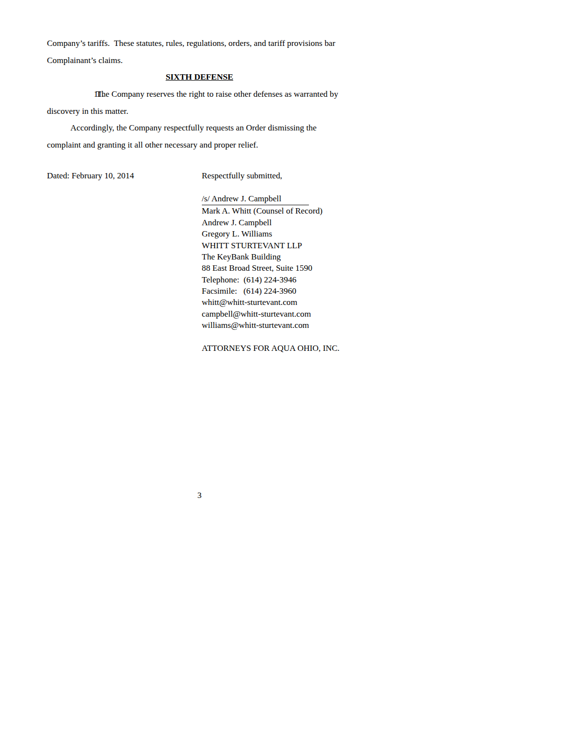Company’s tariffs. These statutes, rules, regulations, orders, and tariff provisions bar Complainant’s claims.
SIXTH DEFENSE
11. The Company reserves the right to raise other defenses as warranted by discovery in this matter.
Accordingly, the Company respectfully requests an Order dismissing the complaint and granting it all other necessary and proper relief.
Dated: February 10, 2014
Respectfully submitted,
/s/ Andrew J. Campbell
Mark A. Whitt (Counsel of Record)
Andrew J. Campbell
Gregory L. Williams
WHITT STURTEVANT LLP
The KeyBank Building
88 East Broad Street, Suite 1590
Telephone: (614) 224-3946
Facsimile: (614) 224-3960
whitt@whitt-sturtevant.com
campbell@whitt-sturtevant.com
williams@whitt-sturtevant.com
ATTORNEYS FOR AQUA OHIO, INC.
3